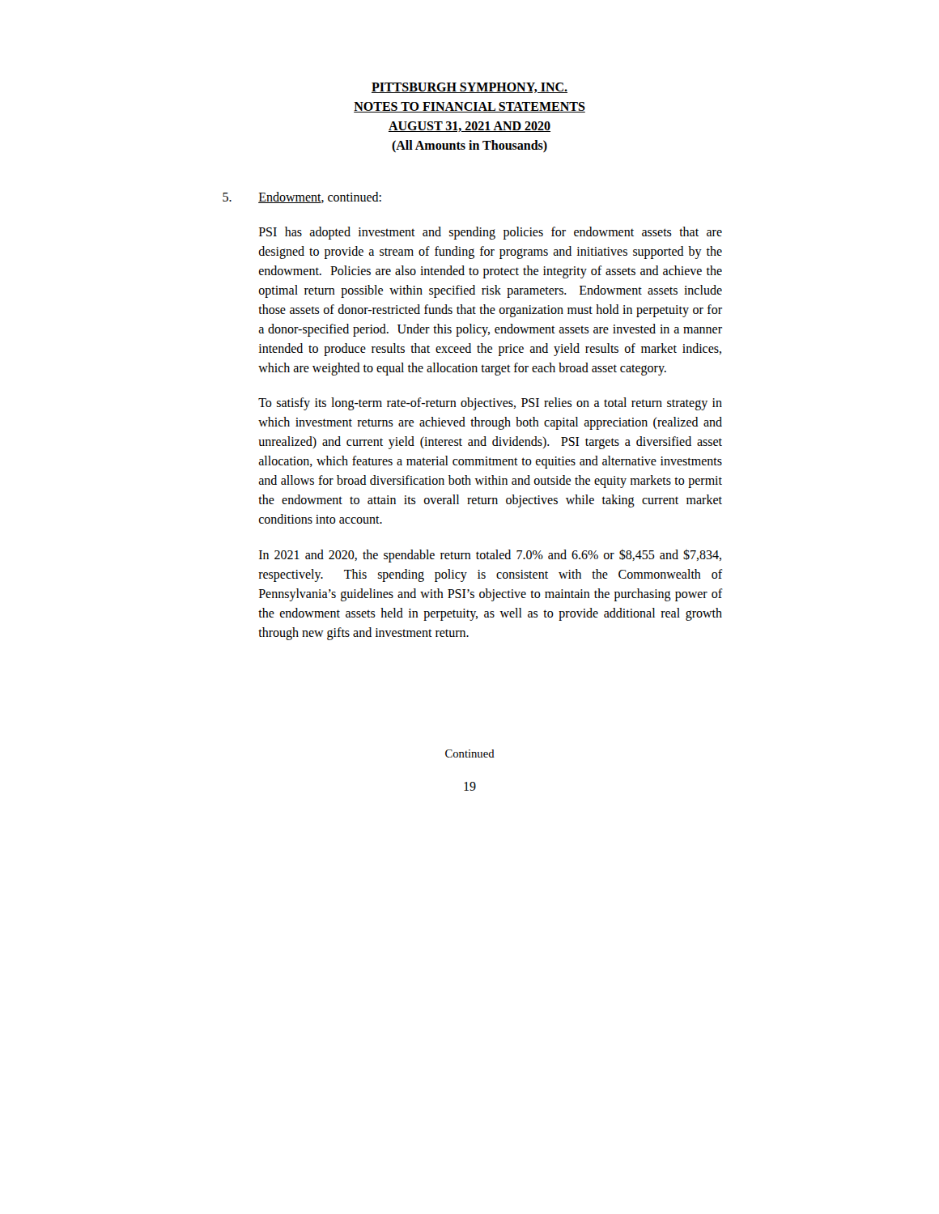PITTSBURGH SYMPHONY, INC.
NOTES TO FINANCIAL STATEMENTS
AUGUST 31, 2021 AND 2020
(All Amounts in Thousands)
5.
Endowment, continued:
PSI has adopted investment and spending policies for endowment assets that are designed to provide a stream of funding for programs and initiatives supported by the endowment. Policies are also intended to protect the integrity of assets and achieve the optimal return possible within specified risk parameters. Endowment assets include those assets of donor-restricted funds that the organization must hold in perpetuity or for a donor-specified period. Under this policy, endowment assets are invested in a manner intended to produce results that exceed the price and yield results of market indices, which are weighted to equal the allocation target for each broad asset category.
To satisfy its long-term rate-of-return objectives, PSI relies on a total return strategy in which investment returns are achieved through both capital appreciation (realized and unrealized) and current yield (interest and dividends). PSI targets a diversified asset allocation, which features a material commitment to equities and alternative investments and allows for broad diversification both within and outside the equity markets to permit the endowment to attain its overall return objectives while taking current market conditions into account.
In 2021 and 2020, the spendable return totaled 7.0% and 6.6% or $8,455 and $7,834, respectively. This spending policy is consistent with the Commonwealth of Pennsylvania’s guidelines and with PSI’s objective to maintain the purchasing power of the endowment assets held in perpetuity, as well as to provide additional real growth through new gifts and investment return.
Continued
19